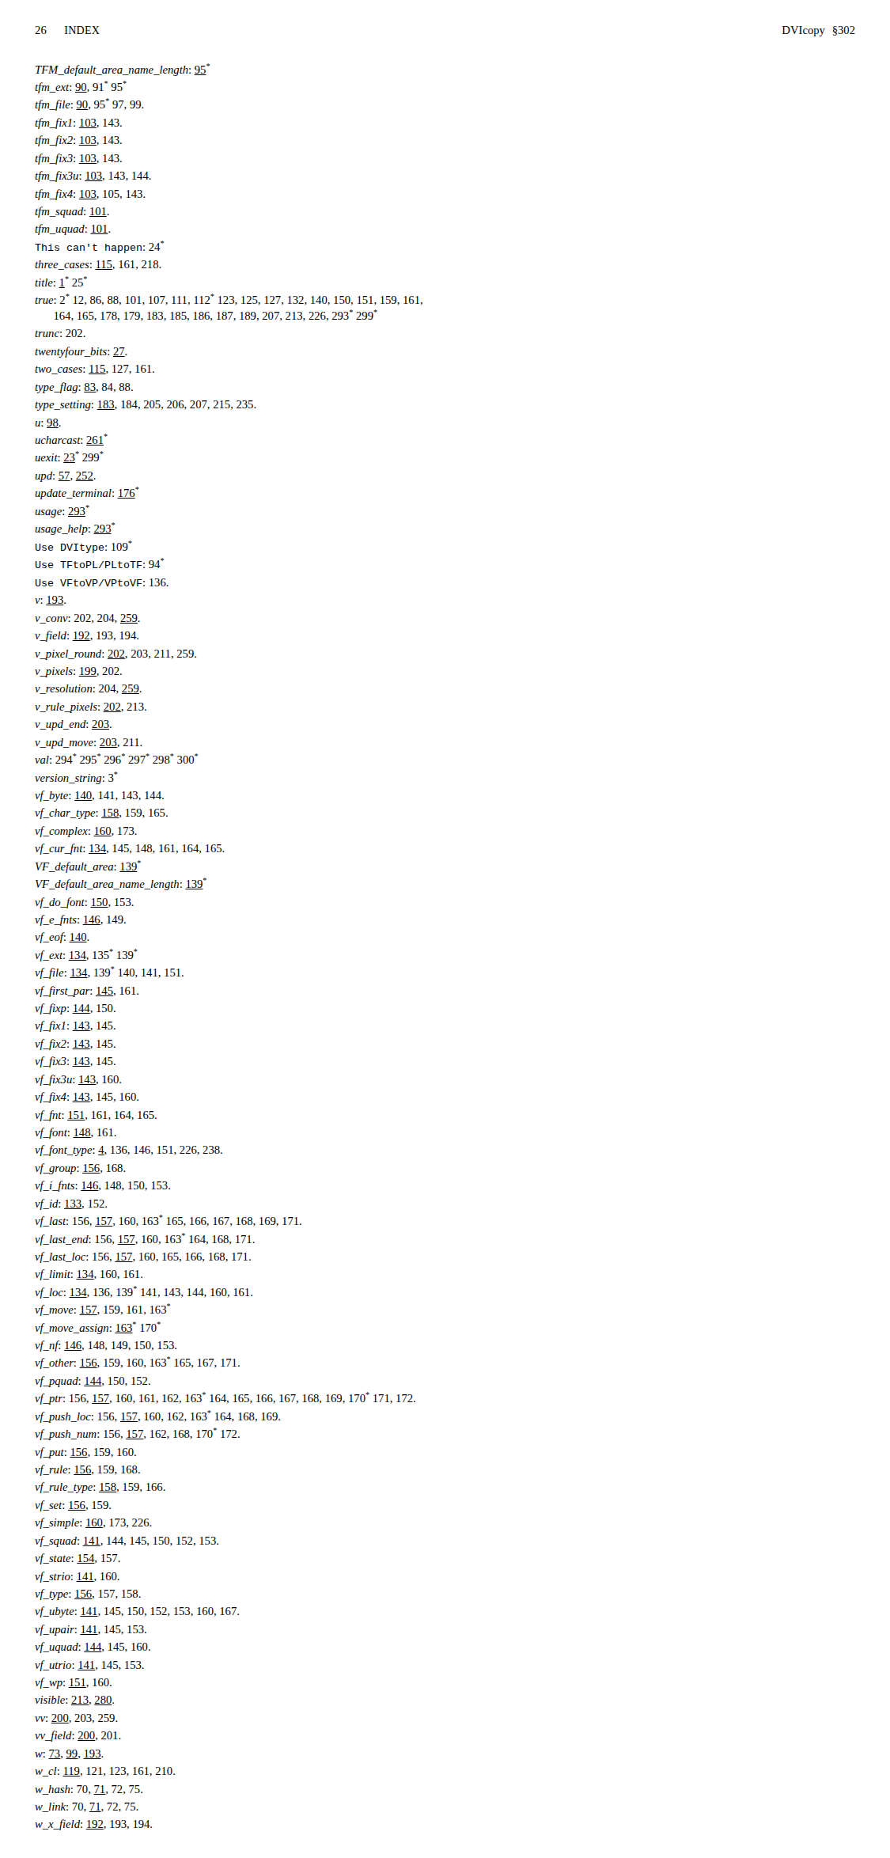26 INDEX
DVIcopy§302
TFM_default_area_name_length: 95*
tfm_ext: 90, 91* 95*
tfm_file: 90, 95* 97, 99.
tfm_fix1: 103, 143.
tfm_fix2: 103, 143.
tfm_fix3: 103, 143.
tfm_fix3u: 103, 143, 144.
tfm_fix4: 103, 105, 143.
tfm_squad: 101.
tfm_uquad: 101.
This can't happen: 24*
three_cases: 115, 161, 218.
title: 1* 25*
true: 2* 12, 86, 88, 101, 107, 111, 112* 123, 125, 127, 132, 140, 150, 151, 159, 161, 164, 165, 178, 179, 183, 185, 186, 187, 189, 207, 213, 226, 293* 299*
trunc: 202.
twentyfour_bits: 27.
two_cases: 115, 127, 161.
type_flag: 83, 84, 88.
type_setting: 183, 184, 205, 206, 207, 215, 235.
u: 98.
ucharcast: 261*
uexit: 23* 299*
upd: 57, 252.
update_terminal: 176*
usage: 293*
usage_help: 293*
Use DVItype: 109*
Use TFtoPL/PLtoTF: 94*
Use VFtoVP/VPtoVF: 136.
v: 193.
v_conv: 202, 204, 259.
v_field: 192, 193, 194.
v_pixel_round: 202, 203, 211, 259.
v_pixels: 199, 202.
v_resolution: 204, 259.
v_rule_pixels: 202, 213.
v_upd_end: 203.
v_upd_move: 203, 211.
val: 294* 295* 296* 297* 298* 300*
version_string: 3*
vf_byte: 140, 141, 143, 144.
vf_char_type: 158, 159, 165.
vf_complex: 160, 173.
vf_cur_fnt: 134, 145, 148, 161, 164, 165.
VF_default_area: 139*
VF_default_area_name_length: 139*
vf_do_font: 150, 153.
vf_e_fnts: 146, 149.
vf_eof: 140.
vf_ext: 134, 135* 139*
vf_file: 134, 139* 140, 141, 151.
vf_first_par: 145, 161.
vf_fixp: 144, 150.
vf_fix1: 143, 145.
vf_fix2: 143, 145.
vf_fix3: 143, 145.
vf_fix3u: 143, 160.
vf_fix4: 143, 145, 160.
vf_fnt: 151, 161, 164, 165.
vf_font: 148, 161.
vf_font_type: 4, 136, 146, 151, 226, 238.
vf_group: 156, 168.
vf_i_fnts: 146, 148, 150, 153.
vf_id: 133, 152.
vf_last: 156, 157, 160, 163* 165, 166, 167, 168, 169, 171.
vf_last_end: 156, 157, 160, 163* 164, 168, 171.
vf_last_loc: 156, 157, 160, 165, 166, 168, 171.
vf_limit: 134, 160, 161.
vf_loc: 134, 136, 139* 141, 143, 144, 160, 161.
vf_move: 157, 159, 161, 163*
vf_move_assign: 163* 170*
vf_nf: 146, 148, 149, 150, 153.
vf_other: 156, 159, 160, 163* 165, 167, 171.
vf_pquad: 144, 150, 152.
vf_ptr: 156, 157, 160, 161, 162, 163* 164, 165, 166, 167, 168, 169, 170* 171, 172.
vf_push_loc: 156, 157, 160, 162, 163* 164, 168, 169.
vf_push_num: 156, 157, 162, 168, 170* 172.
vf_put: 156, 159, 160.
vf_rule: 156, 159, 168.
vf_rule_type: 158, 159, 166.
vf_set: 156, 159.
vf_simple: 160, 173, 226.
vf_squad: 141, 144, 145, 150, 152, 153.
vf_state: 154, 157.
vf_strio: 141, 160.
vf_type: 156, 157, 158.
vf_ubyte: 141, 145, 150, 152, 153, 160, 167.
vf_upair: 141, 145, 153.
vf_uquad: 144, 145, 160.
vf_utrio: 141, 145, 153.
vf_wp: 151, 160.
visible: 213, 280.
vv: 200, 203, 259.
vv_field: 200, 201.
w: 73, 99, 193.
w_cl: 119, 121, 123, 161, 210.
w_hash: 70, 71, 72, 75.
w_link: 70, 71, 72, 75.
w_x_field: 192, 193, 194.